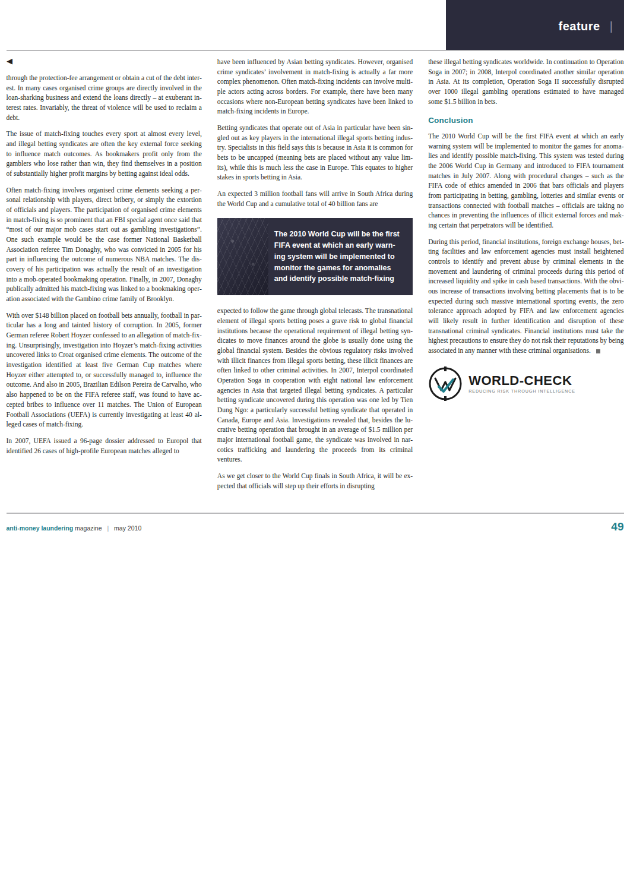feature |
◀
through the protection-fee arrangement or obtain a cut of the debt interest. In many cases organised crime groups are directly involved in the loan-sharking business and extend the loans directly – at exuberant interest rates. Invariably, the threat of violence will be used to reclaim a debt.
The issue of match-fixing touches every sport at almost every level, and illegal betting syndicates are often the key external force seeking to influence match outcomes. As bookmakers profit only from the gamblers who lose rather than win, they find themselves in a position of substantially higher profit margins by betting against ideal odds.
Often match-fixing involves organised crime elements seeking a personal relationship with players, direct bribery, or simply the extortion of officials and players. The participation of organised crime elements in match-fixing is so prominent that an FBI special agent once said that “most of our major mob cases start out as gambling investigations”. One such example would be the case former National Basketball Association referee Tim Donaghy, who was convicted in 2005 for his part in influencing the outcome of numerous NBA matches. The discovery of his participation was actually the result of an investigation into a mob-operated bookmaking operation. Finally, in 2007, Donaghy publically admitted his match-fixing was linked to a bookmaking operation associated with the Gambino crime family of Brooklyn.
With over $148 billion placed on football bets annually, football in particular has a long and tainted history of corruption. In 2005, former German referee Robert Hoyzer confessed to an allegation of match-fixing. Unsurprisingly, investigation into Hoyzer’s match-fixing activities uncovered links to Croat organised crime elements. The outcome of the investigation identified at least five German Cup matches where Hoyzer either attempted to, or successfully managed to, influence the outcome. And also in 2005, Brazilian Edilson Pereira de Carvalho, who also happened to be on the FIFA referee staff, was found to have accepted bribes to influence over 11 matches. The Union of European Football Associations (UEFA) is currently investigating at least 40 alleged cases of match-fixing.
In 2007, UEFA issued a 96-page dossier addressed to Europol that identified 26 cases of high-profile European matches alleged to
have been influenced by Asian betting syndicates. However, organised crime syndicates’ involvement in match-fixing is actually a far more complex phenomenon. Often match-fixing incidents can involve multiple actors acting across borders. For example, there have been many occasions where non-European betting syndicates have been linked to match-fixing incidents in Europe.
Betting syndicates that operate out of Asia in particular have been singled out as key players in the international illegal sports betting industry. Specialists in this field says this is because in Asia it is common for bets to be uncapped (meaning bets are placed without any value limits), while this is much less the case in Europe. This equates to higher stakes in sports betting in Asia.
An expected 3 million football fans will arrive in South Africa during the World Cup and a cumulative total of 40 billion fans are
The 2010 World Cup will be the first FIFA event at which an early warning system will be implemented to monitor the games for anomalies and identify possible match-fixing
expected to follow the game through global telecasts. The transnational element of illegal sports betting poses a grave risk to global financial institutions because the operational requirement of illegal betting syndicates to move finances around the globe is usually done using the global financial system. Besides the obvious regulatory risks involved with illicit finances from illegal sports betting, these illicit finances are often linked to other criminal activities. In 2007, Interpol coordinated Operation Soga in cooperation with eight national law enforcement agencies in Asia that targeted illegal betting syndicates. A particular betting syndicate uncovered during this operation was one led by Tien Dung Ngo: a particularly successful betting syndicate that operated in Canada, Europe and Asia. Investigations revealed that, besides the lucrative betting operation that brought in an average of $1.5 million per major international football game, the syndicate was involved in narcotics trafficking and laundering the proceeds from its criminal ventures.
As we get closer to the World Cup finals in South Africa, it will be expected that officials will step up their efforts in disrupting
these illegal betting syndicates worldwide. In continuation to Operation Soga in 2007; in 2008, Interpol coordinated another similar operation in Asia. At its completion, Operation Soga II successfully disrupted over 1000 illegal gambling operations estimated to have managed some $1.5 billion in bets.
Conclusion
The 2010 World Cup will be the first FIFA event at which an early warning system will be implemented to monitor the games for anomalies and identify possible match-fixing. This system was tested during the 2006 World Cup in Germany and introduced to FIFA tournament matches in July 2007. Along with procedural changes – such as the FIFA code of ethics amended in 2006 that bars officials and players from participating in betting, gambling, lotteries and similar events or transactions connected with football matches – officials are taking no chances in preventing the influences of illicit external forces and making certain that perpetrators will be identified.
During this period, financial institutions, foreign exchange houses, betting facilities and law enforcement agencies must install heightened controls to identify and prevent abuse by criminal elements in the movement and laundering of criminal proceeds during this period of increased liquidity and spike in cash based transactions. With the obvious increase of transactions involving betting placements that is to be expected during such massive international sporting events, the zero tolerance approach adopted by FIFA and law enforcement agencies will likely result in further identification and disruption of these transnational criminal syndicates. Financial institutions must take the highest precautions to ensure they do not risk their reputations by being associated in any manner with these criminal organisations.
WORLD-CHECK REDUCING RISK THROUGH INTELLIGENCE
anti-money laundering magazine | may 2010
49